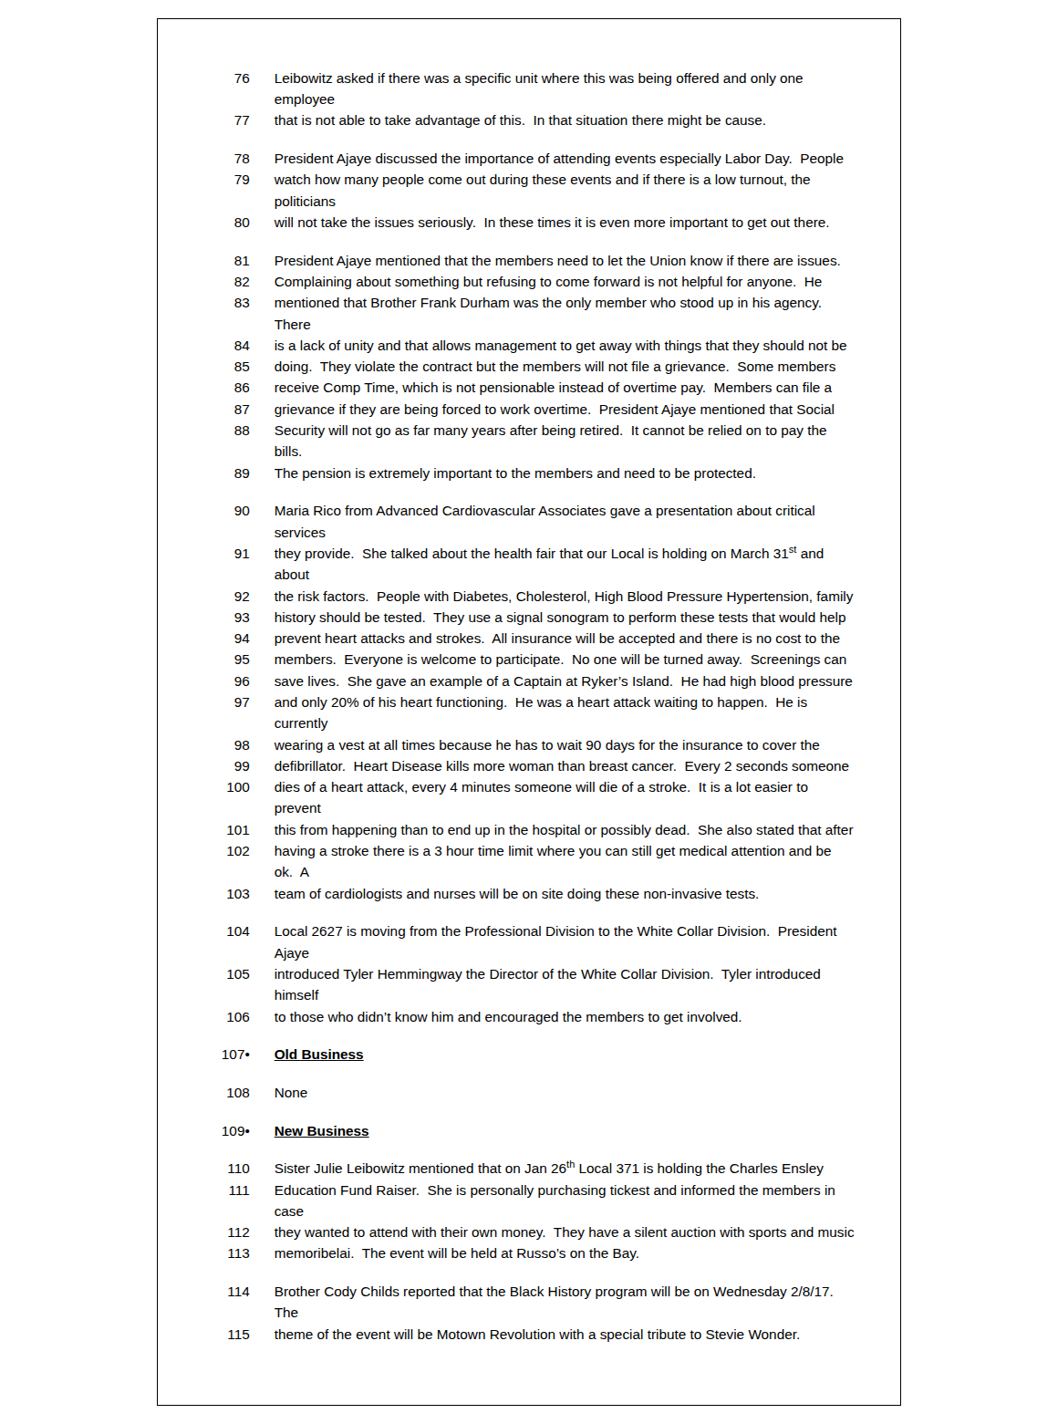76
Leibowitz asked if there was a specific unit where this was being offered and only one employee
77
that is not able to take advantage of this. In that situation there might be cause.
78
President Ajaye discussed the importance of attending events especially Labor Day. People
79
watch how many people come out during these events and if there is a low turnout, the politicians
80
will not take the issues seriously. In these times it is even more important to get out there.
81
President Ajaye mentioned that the members need to let the Union know if there are issues.
82
Complaining about something but refusing to come forward is not helpful for anyone. He
83
mentioned that Brother Frank Durham was the only member who stood up in his agency. There
84
is a lack of unity and that allows management to get away with things that they should not be
85
doing. They violate the contract but the members will not file a grievance. Some members
86
receive Comp Time, which is not pensionable instead of overtime pay. Members can file a
87
grievance if they are being forced to work overtime. President Ajaye mentioned that Social
88
Security will not go as far many years after being retired. It cannot be relied on to pay the bills.
89
The pension is extremely important to the members and need to be protected.
90
Maria Rico from Advanced Cardiovascular Associates gave a presentation about critical services
91
they provide. She talked about the health fair that our Local is holding on March 31st and about
92
the risk factors. People with Diabetes, Cholesterol, High Blood Pressure Hypertension, family
93
history should be tested. They use a signal sonogram to perform these tests that would help
94
prevent heart attacks and strokes. All insurance will be accepted and there is no cost to the
95
members. Everyone is welcome to participate. No one will be turned away. Screenings can
96
save lives. She gave an example of a Captain at Ryker’s Island. He had high blood pressure
97
and only 20% of his heart functioning. He was a heart attack waiting to happen. He is currently
98
wearing a vest at all times because he has to wait 90 days for the insurance to cover the
99
defibrillator. Heart Disease kills more woman than breast cancer. Every 2 seconds someone
100
dies of a heart attack, every 4 minutes someone will die of a stroke. It is a lot easier to prevent
101
this from happening than to end up in the hospital or possibly dead. She also stated that after
102
having a stroke there is a 3 hour time limit where you can still get medical attention and be ok. A
103
team of cardiologists and nurses will be on site doing these non-invasive tests.
104
Local 2627 is moving from the Professional Division to the White Collar Division. President Ajaye
105
introduced Tyler Hemmingway the Director of the White Collar Division. Tyler introduced himself
106
to those who didn’t know him and encouraged the members to get involved.
107•
Old Business
108
None
109•
New Business
110
Sister Julie Leibowitz mentioned that on Jan 26th Local 371 is holding the Charles Ensley
111
Education Fund Raiser. She is personally purchasing tickest and informed the members in case
112
they wanted to attend with their own money. They have a silent auction with sports and music
113
memoribelai. The event will be held at Russo’s on the Bay.
114
Brother Cody Childs reported that the Black History program will be on Wednesday 2/8/17. The
115
theme of the event will be Motown Revolution with a special tribute to Stevie Wonder.